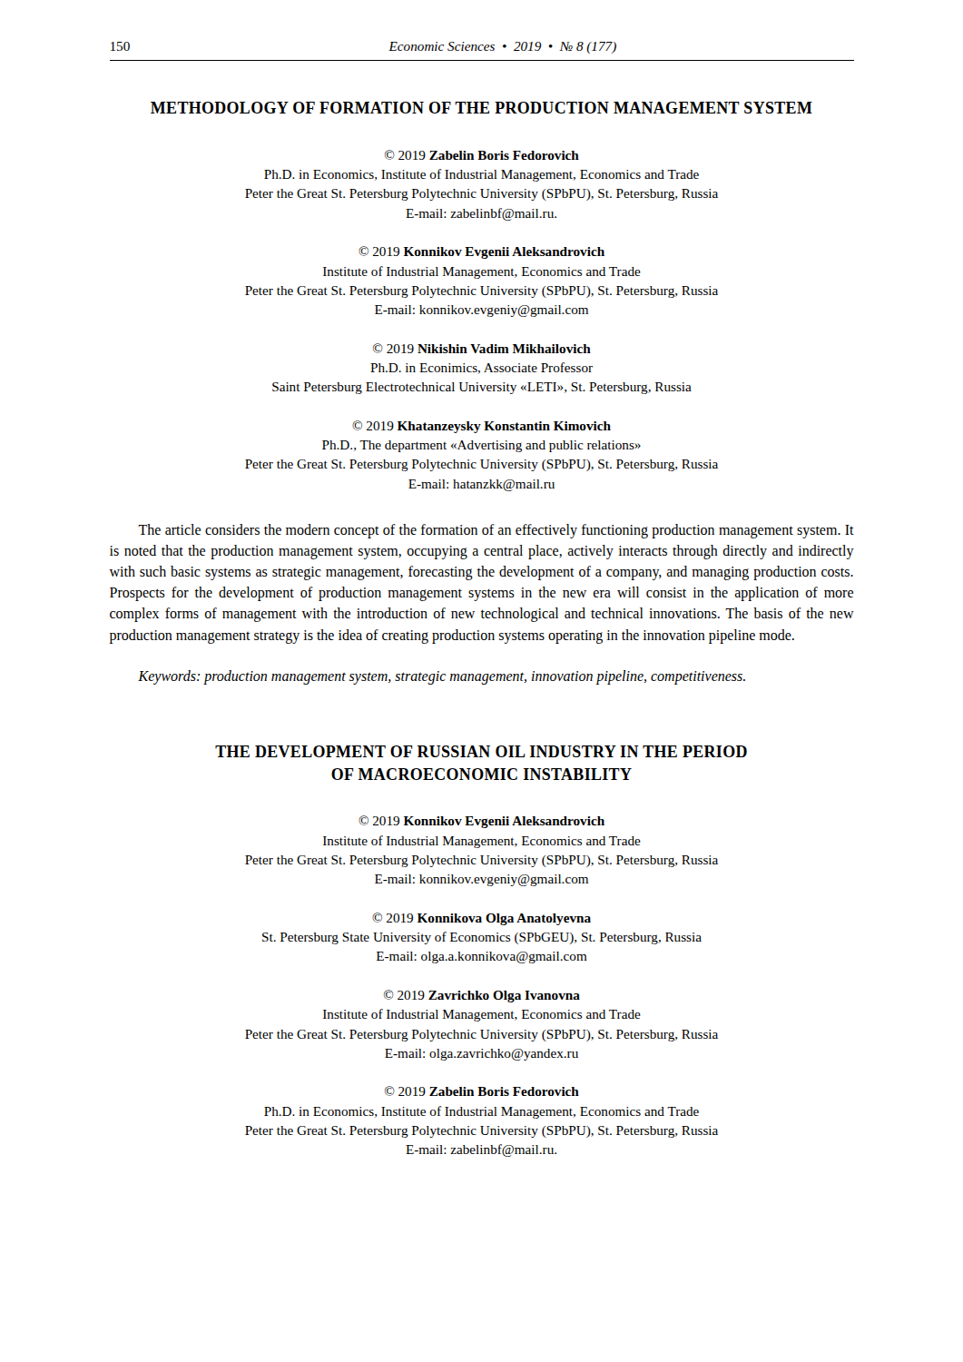150 Economic Sciences • 2019 • № 8 (177)
Methodology of Formation of the Production Management System
© 2019 Zabelin Boris Fedorovich Ph.D. in Economics, Institute of Industrial Management, Economics and Trade Peter the Great St. Petersburg Polytechnic University (SPbPU), St. Petersburg, Russia E-mail: zabelinbf@mail.ru.
© 2019 Konnikov Evgenii Aleksandrovich Institute of Industrial Management, Economics and Trade Peter the Great St. Petersburg Polytechnic University (SPbPU), St. Petersburg, Russia E-mail: konnikov.evgeniy@gmail.com
© 2019 Nikishin Vadim Mikhailovich Ph.D. in Econimics, Associate Professor Saint Petersburg Electrotechnical University «LETI», St. Petersburg, Russia
© 2019 Khatanzeysky Konstantin Kimovich Ph.D., The department «Advertising and public relations» Peter the Great St. Petersburg Polytechnic University (SPbPU), St. Petersburg, Russia E-mail: hatanzkk@mail.ru
The article considers the modern concept of the formation of an effectively functioning production management system. It is noted that the production management system, occupying a central place, actively interacts through directly and indirectly with such basic systems as strategic management, forecasting the development of a company, and managing production costs. Prospects for the development of production management systems in the new era will consist in the application of more complex forms of management with the introduction of new technological and technical innovations. The basis of the new production management strategy is the idea of creating production systems operating in the innovation pipeline mode.
Keywords: production management system, strategic management, innovation pipeline, competitiveness.
The Development of Russian Oil Industry in the Period
of Macroeconomic Instability
© 2019 Konnikov Evgenii Aleksandrovich Institute of Industrial Management, Economics and Trade Peter the Great St. Petersburg Polytechnic University (SPbPU), St. Petersburg, Russia E-mail: konnikov.evgeniy@gmail.com
© 2019 Konnikova Olga Anatolyevna St. Petersburg State University of Economics (SPbGEU), St. Petersburg, Russia E-mail: olga.a.konnikova@gmail.com
© 2019 Zavrichko Olga Ivanovna Institute of Industrial Management, Economics and Trade Peter the Great St. Petersburg Polytechnic University (SPbPU), St. Petersburg, Russia E-mail: olga.zavrichko@yandex.ru
© 2019 Zabelin Boris Fedorovich Ph.D. in Economics, Institute of Industrial Management, Economics and Trade Peter the Great St. Petersburg Polytechnic University (SPbPU), St. Petersburg, Russia E-mail: zabelinbf@mail.ru.